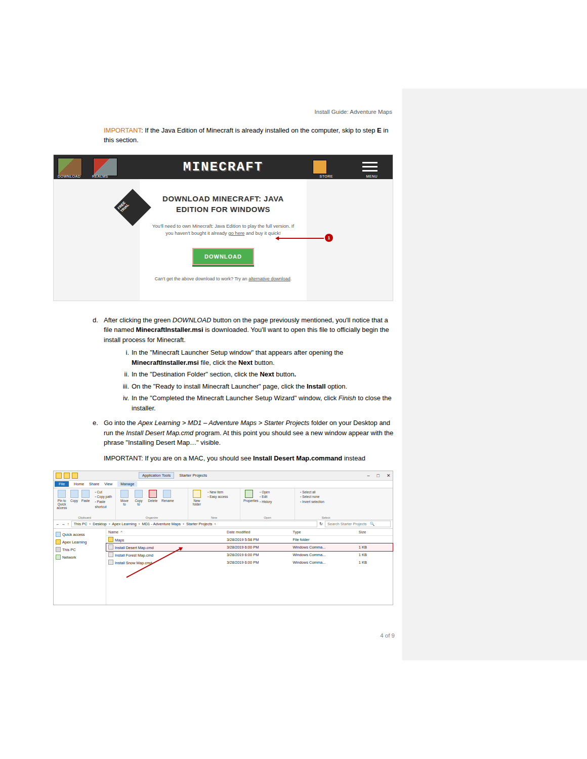Install Guide: Adventure Maps
IMPORTANT: If the Java Edition of Minecraft is already installed on the computer, skip to step E in this section.
DOWNLOAD REALMS
MINECRAFT
STORE
MENU
DOWNLOAD MINECRAFT: JAVA
EDITION FOR WINDOWS
You'll need to own Minecraft: Java Edition to play the full version. If you haven't bought it already go here and buy it quick!
DOWNLOAD
Can't get the above download to work? Try an alternative download.
FREE TRIAL
1
d. After clicking the green DOWNLOAD button on the page previously mentioned, you'll notice that a file named MinecraftInstaller.msi is downloaded. You'll want to open this file to officially begin the install process for Minecraft.
i. In the "Minecraft Launcher Setup window" that appears after opening the MinecraftInstaller.msi file, click the Next button.
ii. In the "Destination Folder" section, click the Next button.
iii. On the "Ready to install Minecraft Launcher" page, click the Install option.
iv. In the "Completed the Minecraft Launcher Setup Wizard" window, click Finish to close the installer.
e. Go into the Apex Learning > MD1 – Adventure Maps > Starter Projects folder on your Desktop and run the Install Desert Map.cmd program. At this point you should see a new window appear with the phrase "Installing Desert Map…" visible.
IMPORTANT: If you are on a MAC, you should see Install Desert Map.command instead
Application Tools
Starter Projects
–□✕
File Home Share View Manage
Pin to Quick access
Copy
Paste
Cut
Copy path
Paste shortcut
Clipboard
Move to
Copy to
Delete
Rename
Organize
New folder
New item
Easy access
New
Properties
Open
Edit
History
Open
Select all
Select none
Invert selection
Select
←→↑
This PC › Desktop › Apex Learning › MD1 - Adventure Maps › Starter Projects ›
↻
Search Starter Projects 🔍
Quick access
Apex Learning
This PC
Network
| Name ^ | Date modified | Type | Size |
| --- | --- | --- | --- |
| Maps | 3/28/2019 5:58 PM | File folder | |
| Install Desert Map.cmd | 3/28/2019 6:00 PM | Windows Comma... | 1 KB |
| Install Forest Map.cmd | 3/28/2019 6:00 PM | Windows Comma... | 1 KB |
| Install Snow Map.cmd | 3/28/2019 6:00 PM | Windows Comma... | 1 KB |
4 of 9